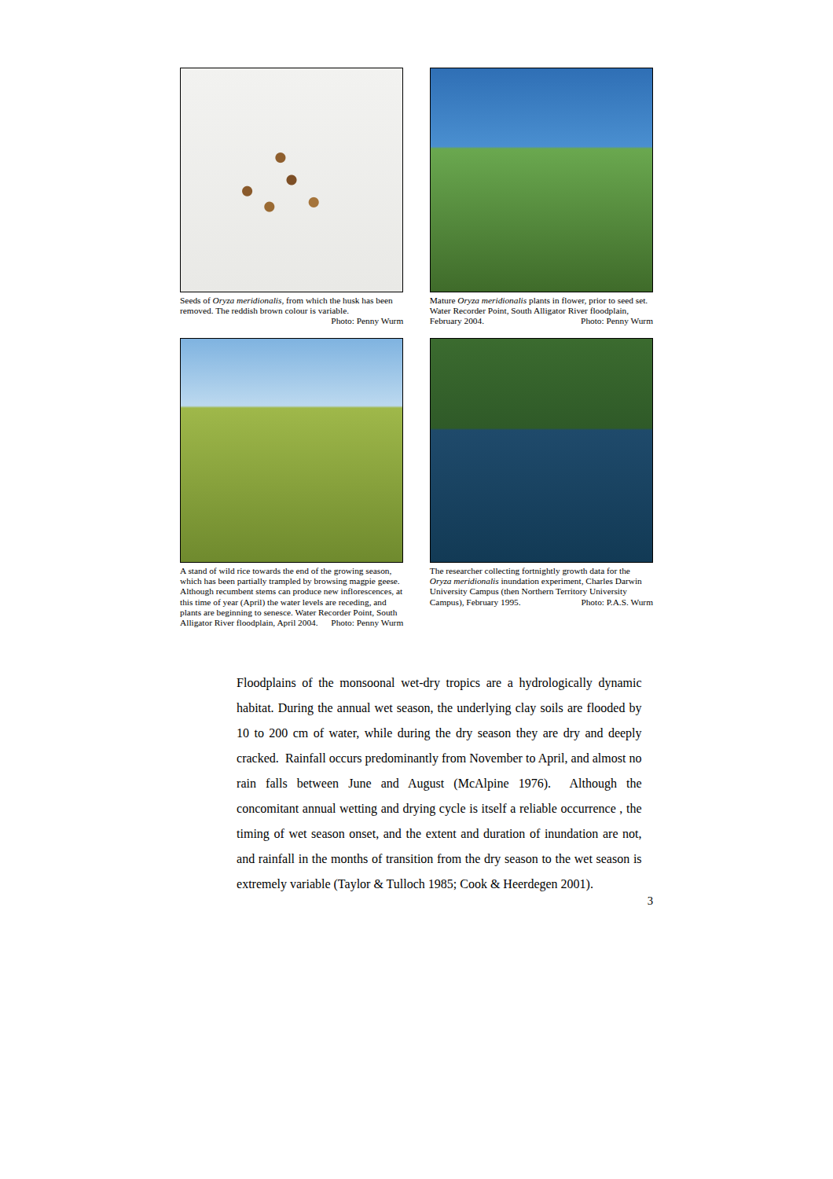Seeds of Oryza meridionalis, from which the husk has been removed. The reddish brown colour is variable. Photo: Penny Wurm
Mature Oryza meridionalis plants in flower, prior to seed set. Water Recorder Point, South Alligator River floodplain, February 2004. Photo: Penny Wurm
A stand of wild rice towards the end of the growing season, which has been partially trampled by browsing magpie geese. Although recumbent stems can produce new inflorescences, at this time of year (April) the water levels are receding, and plants are beginning to senesce. Water Recorder Point, South Alligator River floodplain, April 2004. Photo: Penny Wurm
The researcher collecting fortnightly growth data for the Oryza meridionalis inundation experiment, Charles Darwin University Campus (then Northern Territory University Campus), February 1995. Photo: P.A.S. Wurm
Floodplains of the monsoonal wet-dry tropics are a hydrologically dynamic habitat. During the annual wet season, the underlying clay soils are flooded by 10 to 200 cm of water, while during the dry season they are dry and deeply cracked. Rainfall occurs predominantly from November to April, and almost no rain falls between June and August (McAlpine 1976). Although the concomitant annual wetting and drying cycle is itself a reliable occurrence , the timing of wet season onset, and the extent and duration of inundation are not, and rainfall in the months of transition from the dry season to the wet season is extremely variable (Taylor & Tulloch 1985; Cook & Heerdegen 2001).
3